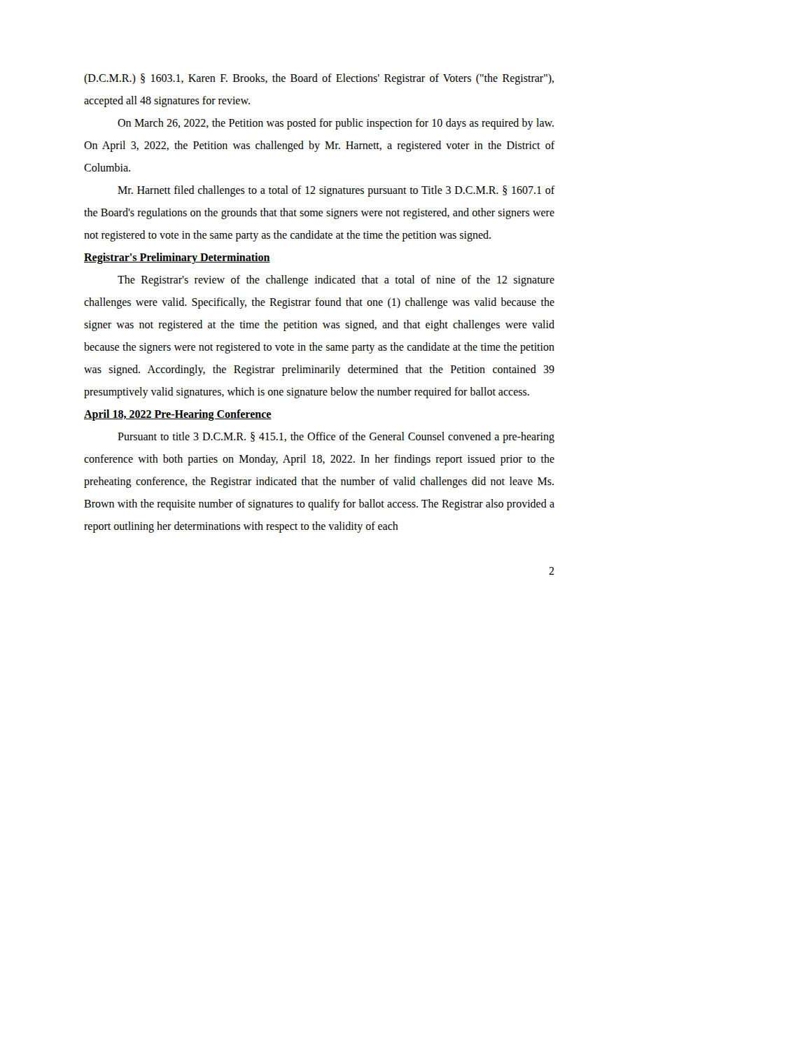(D.C.M.R.) § 1603.1, Karen F. Brooks, the Board of Elections' Registrar of Voters ("the Registrar"), accepted all 48 signatures for review.
On March 26, 2022, the Petition was posted for public inspection for 10 days as required by law. On April 3, 2022, the Petition was challenged by Mr. Harnett, a registered voter in the District of Columbia.
Mr. Harnett filed challenges to a total of 12 signatures pursuant to Title 3 D.C.M.R. § 1607.1 of the Board's regulations on the grounds that that some signers were not registered, and other signers were not registered to vote in the same party as the candidate at the time the petition was signed.
Registrar's Preliminary Determination
The Registrar's review of the challenge indicated that a total of nine of the 12 signature challenges were valid. Specifically, the Registrar found that one (1) challenge was valid because the signer was not registered at the time the petition was signed, and that eight challenges were valid because the signers were not registered to vote in the same party as the candidate at the time the petition was signed. Accordingly, the Registrar preliminarily determined that the Petition contained 39 presumptively valid signatures, which is one signature below the number required for ballot access.
April 18, 2022 Pre-Hearing Conference
Pursuant to title 3 D.C.M.R. § 415.1, the Office of the General Counsel convened a pre-hearing conference with both parties on Monday, April 18, 2022. In her findings report issued prior to the preheating conference, the Registrar indicated that the number of valid challenges did not leave Ms. Brown with the requisite number of signatures to qualify for ballot access. The Registrar also provided a report outlining her determinations with respect to the validity of each
2